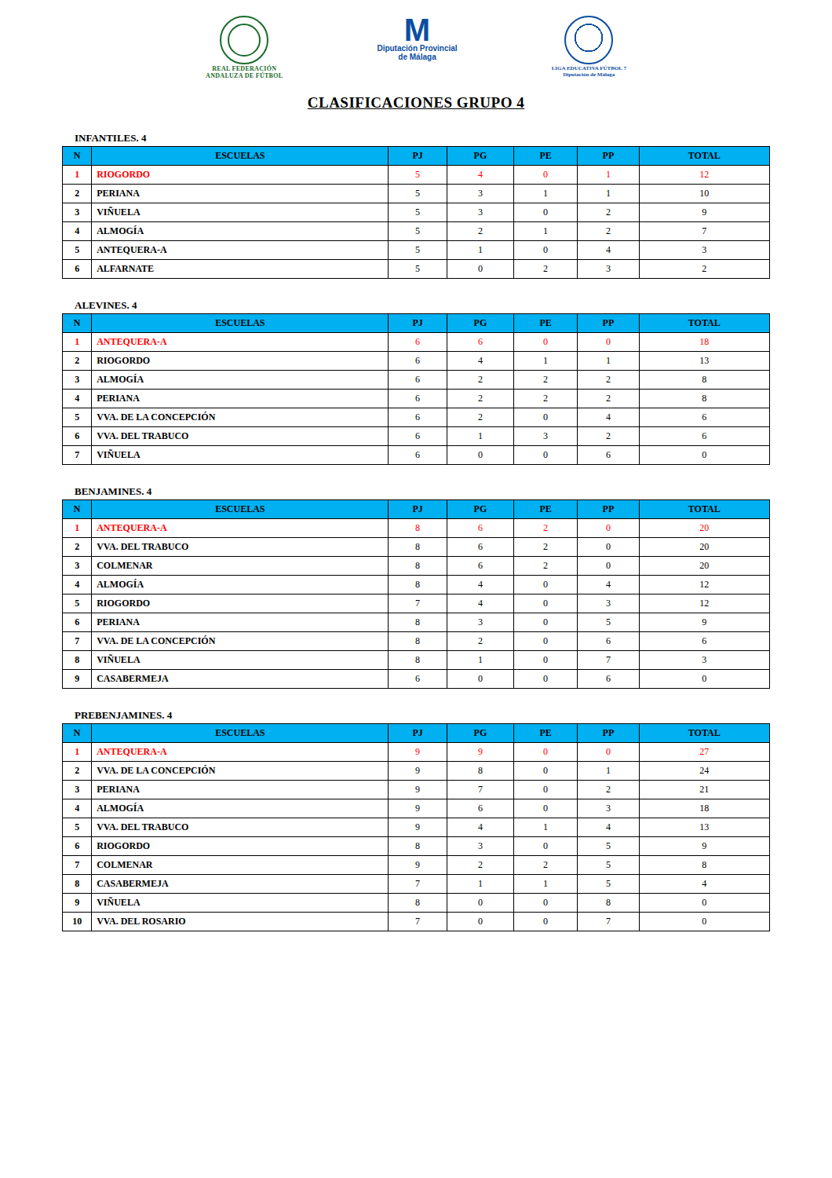REAL FEDERACIÓN
ANDALUZA DE FÚTBOL
M
Diputación Provincial
de Málaga
LIGA EDUCATIVA FÚTBOL 7
Diputación de Málaga
CLASIFICACIONES GRUPO 4
INFANTILES. 4
| N | ESCUELAS | PJ | PG | PE | PP | TOTAL |
| --- | --- | --- | --- | --- | --- | --- |
| 1 | RIOGORDO | 5 | 4 | 0 | 1 | 12 |
| 2 | PERIANA | 5 | 3 | 1 | 1 | 10 |
| 3 | VIÑUELA | 5 | 3 | 0 | 2 | 9 |
| 4 | ALMOGÍA | 5 | 2 | 1 | 2 | 7 |
| 5 | ANTEQUERA-A | 5 | 1 | 0 | 4 | 3 |
| 6 | ALFARNATE | 5 | 0 | 2 | 3 | 2 |
ALEVINES. 4
| N | ESCUELAS | PJ | PG | PE | PP | TOTAL |
| --- | --- | --- | --- | --- | --- | --- |
| 1 | ANTEQUERA-A | 6 | 6 | 0 | 0 | 18 |
| 2 | RIOGORDO | 6 | 4 | 1 | 1 | 13 |
| 3 | ALMOGÍA | 6 | 2 | 2 | 2 | 8 |
| 4 | PERIANA | 6 | 2 | 2 | 2 | 8 |
| 5 | VVA. DE LA CONCEPCIÓN | 6 | 2 | 0 | 4 | 6 |
| 6 | VVA. DEL TRABUCO | 6 | 1 | 3 | 2 | 6 |
| 7 | VIÑUELA | 6 | 0 | 0 | 6 | 0 |
BENJAMINES. 4
| N | ESCUELAS | PJ | PG | PE | PP | TOTAL |
| --- | --- | --- | --- | --- | --- | --- |
| 1 | ANTEQUERA-A | 8 | 6 | 2 | 0 | 20 |
| 2 | VVA. DEL TRABUCO | 8 | 6 | 2 | 0 | 20 |
| 3 | COLMENAR | 8 | 6 | 2 | 0 | 20 |
| 4 | ALMOGÍA | 8 | 4 | 0 | 4 | 12 |
| 5 | RIOGORDO | 7 | 4 | 0 | 3 | 12 |
| 6 | PERIANA | 8 | 3 | 0 | 5 | 9 |
| 7 | VVA. DE LA CONCEPCIÓN | 8 | 2 | 0 | 6 | 6 |
| 8 | VIÑUELA | 8 | 1 | 0 | 7 | 3 |
| 9 | CASABERMEJA | 6 | 0 | 0 | 6 | 0 |
PREBENJAMINES. 4
| N | ESCUELAS | PJ | PG | PE | PP | TOTAL |
| --- | --- | --- | --- | --- | --- | --- |
| 1 | ANTEQUERA-A | 9 | 9 | 0 | 0 | 27 |
| 2 | VVA. DE LA CONCEPCIÓN | 9 | 8 | 0 | 1 | 24 |
| 3 | PERIANA | 9 | 7 | 0 | 2 | 21 |
| 4 | ALMOGÍA | 9 | 6 | 0 | 3 | 18 |
| 5 | VVA. DEL TRABUCO | 9 | 4 | 1 | 4 | 13 |
| 6 | RIOGORDO | 8 | 3 | 0 | 5 | 9 |
| 7 | COLMENAR | 9 | 2 | 2 | 5 | 8 |
| 8 | CASABERMEJA | 7 | 1 | 1 | 5 | 4 |
| 9 | VIÑUELA | 8 | 0 | 0 | 8 | 0 |
| 10 | VVA. DEL ROSARIO | 7 | 0 | 0 | 7 | 0 |